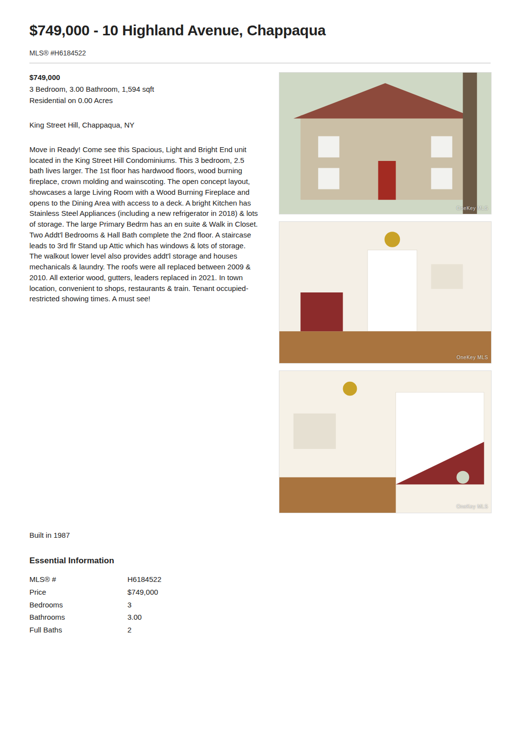$749,000 - 10 Highland Avenue, Chappaqua
MLS® #H6184522
$749,000
3 Bedroom, 3.00 Bathroom, 1,594 sqft
Residential on 0.00 Acres
King Street Hill, Chappaqua, NY
Move in Ready! Come see this Spacious, Light and Bright End unit located in the King Street Hill Condominiums. This 3 bedroom, 2.5 bath lives larger. The 1st floor has hardwood floors, wood burning fireplace, crown molding and wainscoting. The open concept layout, showcases a large Living Room with a Wood Burning Fireplace and opens to the Dining Area with access to a deck. A bright Kitchen has Stainless Steel Appliances (including a new refrigerator in 2018) & lots of storage. The large Primary Bedrm has an en suite & Walk in Closet. Two Addt'l Bedrooms & Hall Bath complete the 2nd floor. A staircase leads to 3rd flr Stand up Attic which has windows & lots of storage. The walkout lower level also provides addt'l storage and houses mechanicals & laundry. The roofs were all replaced between 2009 & 2010. All exterior wood, gutters, leaders replaced in 2021. In town location, convenient to shops, restaurants & train. Tenant occupied-restricted showing times. A must see!
OneKey MLS
OneKey MLS
OneKey MLS
Built in 1987
Essential Information
| MLS® # | H6184522 |
| Price | $749,000 |
| Bedrooms | 3 |
| Bathrooms | 3.00 |
| Full Baths | 2 |